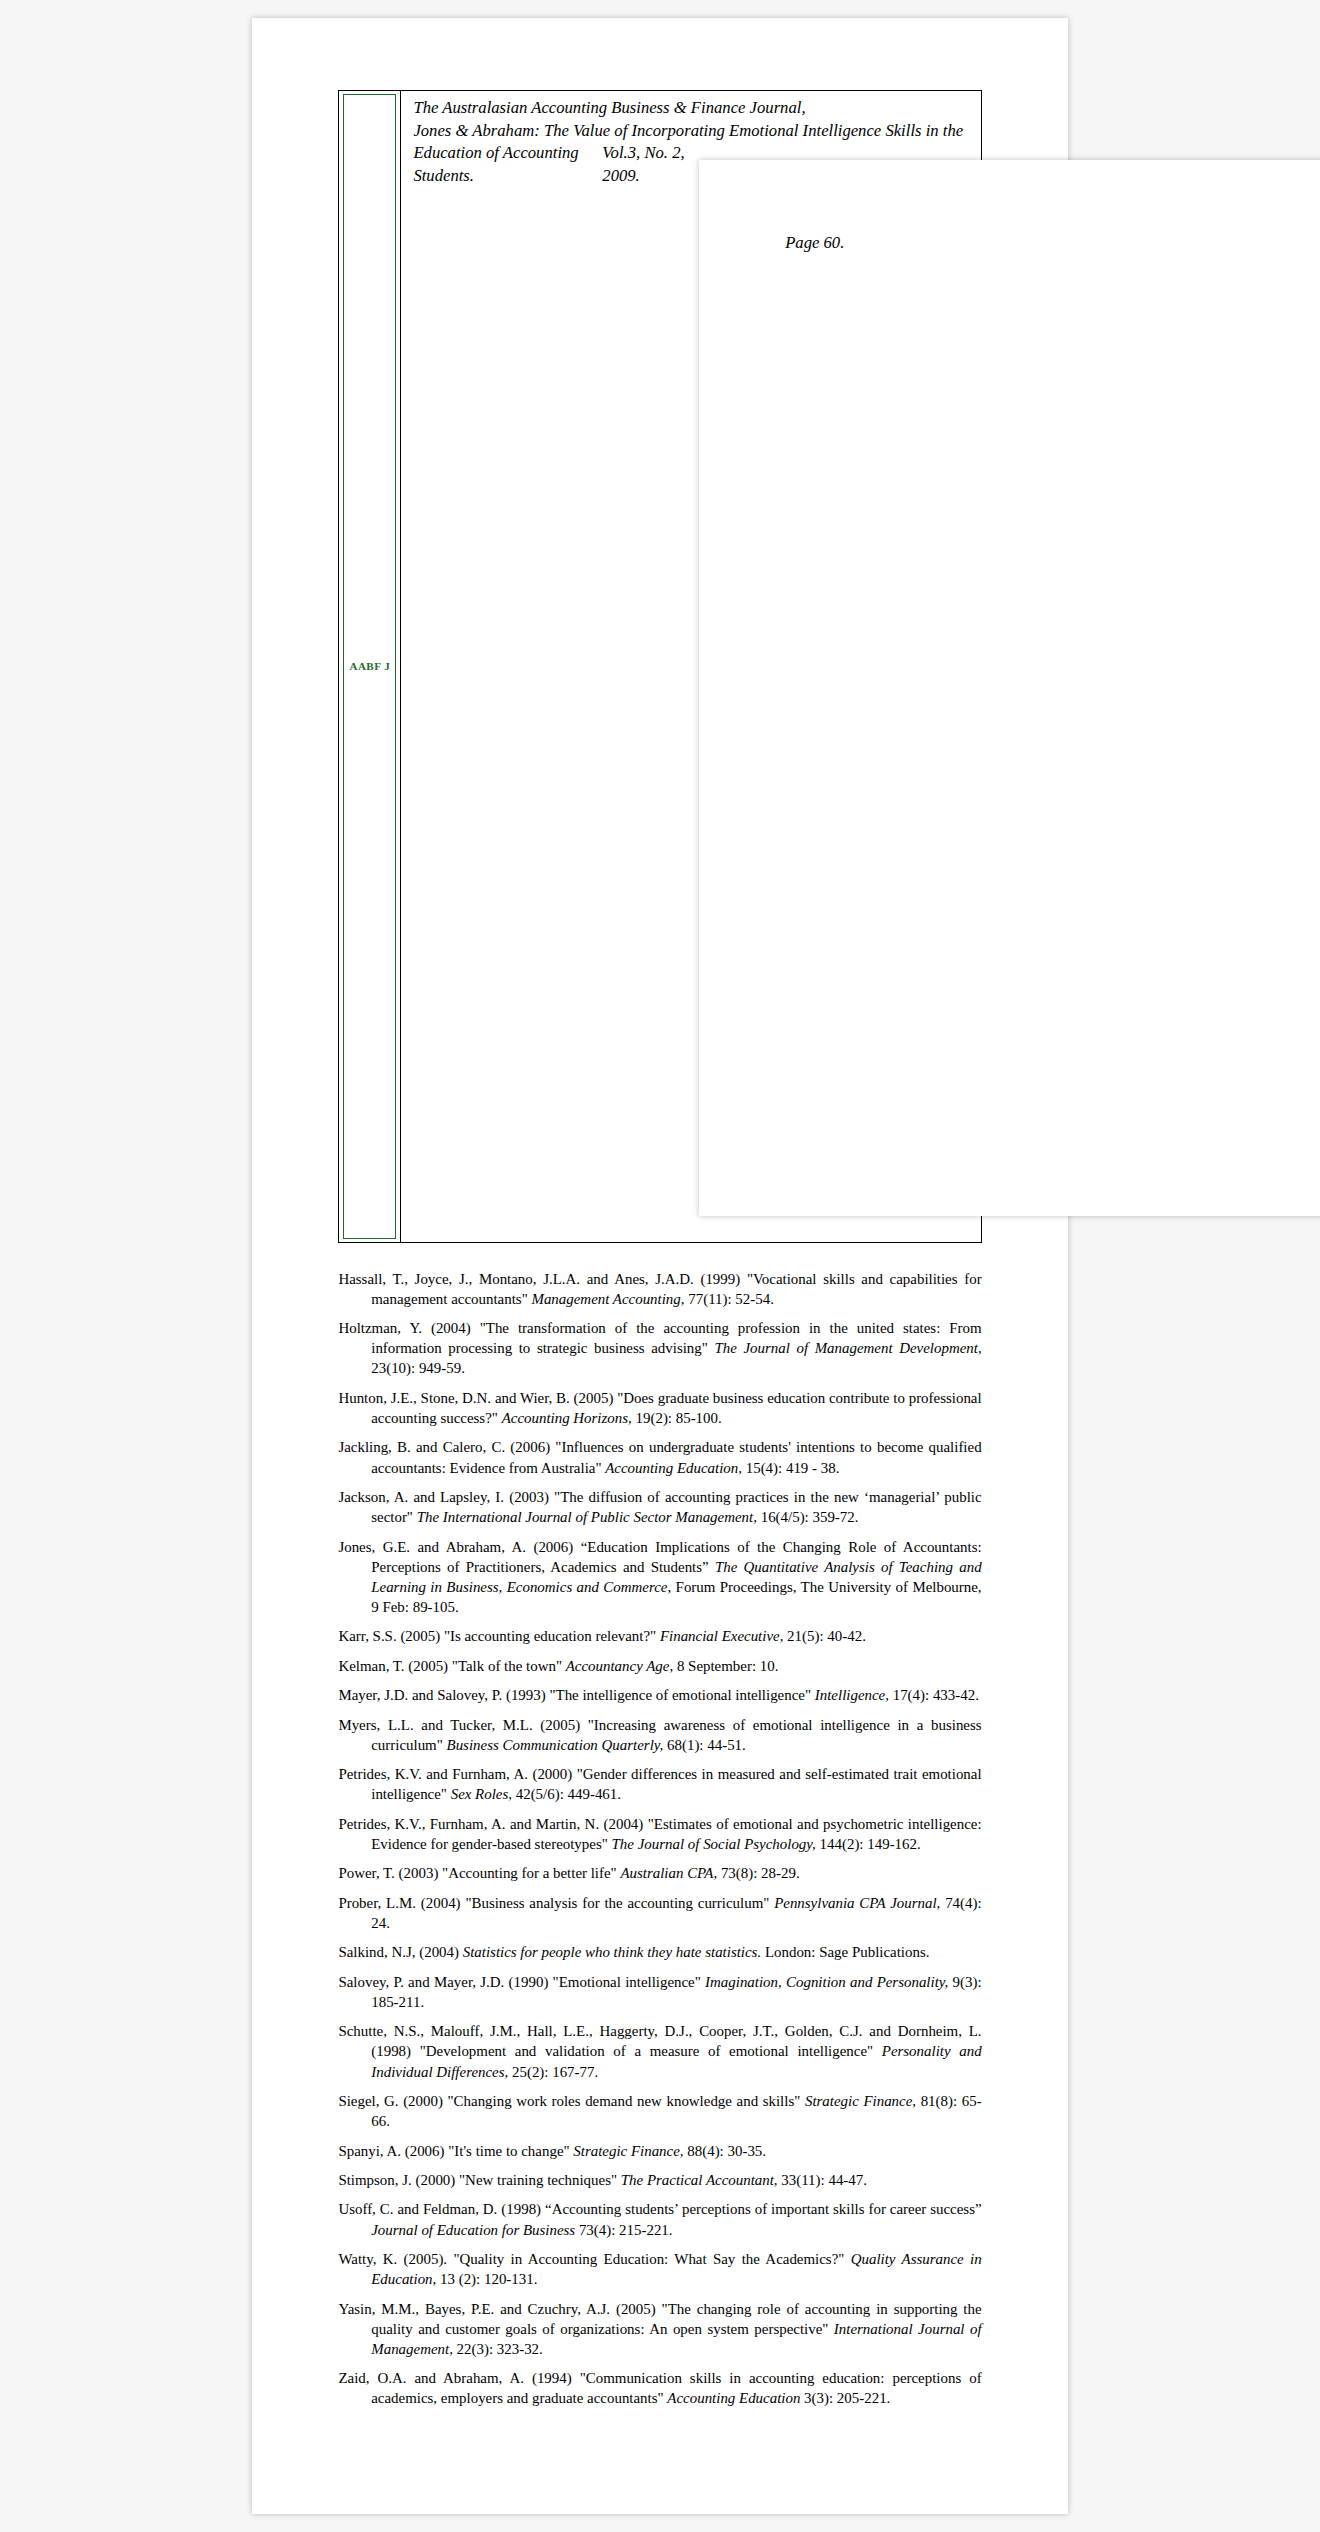AAB F J
The Australasian Accounting Business & Finance Journal, Jones & Abraham: The Value of Incorporating Emotional Intelligence Skills in the Education of Accounting Students. Vol.3, No. 2, 2009. Page 60.
Hassall, T., Joyce, J., Montano, J.L.A. and Anes, J.A.D. (1999) "Vocational skills and capabilities for management accountants" Management Accounting, 77(11): 52-54.
Holtzman, Y. (2004) "The transformation of the accounting profession in the united states: From information processing to strategic business advising" The Journal of Management Development, 23(10): 949-59.
Hunton, J.E., Stone, D.N. and Wier, B. (2005) "Does graduate business education contribute to professional accounting success?" Accounting Horizons, 19(2): 85-100.
Jackling, B. and Calero, C. (2006) "Influences on undergraduate students' intentions to become qualified accountants: Evidence from Australia" Accounting Education, 15(4): 419 - 38.
Jackson, A. and Lapsley, I. (2003) "The diffusion of accounting practices in the new ‘managerial’ public sector" The International Journal of Public Sector Management, 16(4/5): 359-72.
Jones, G.E. and Abraham, A. (2006) “Education Implications of the Changing Role of Accountants: Perceptions of Practitioners, Academics and Students” The Quantitative Analysis of Teaching and Learning in Business, Economics and Commerce, Forum Proceedings, The University of Melbourne, 9 Feb: 89-105.
Karr, S.S. (2005) "Is accounting education relevant?" Financial Executive, 21(5): 40-42.
Kelman, T. (2005) "Talk of the town" Accountancy Age, 8 September: 10.
Mayer, J.D. and Salovey, P. (1993) "The intelligence of emotional intelligence" Intelligence, 17(4): 433-42.
Myers, L.L. and Tucker, M.L. (2005) "Increasing awareness of emotional intelligence in a business curriculum" Business Communication Quarterly, 68(1): 44-51.
Petrides, K.V. and Furnham, A. (2000) "Gender differences in measured and self-estimated trait emotional intelligence" Sex Roles, 42(5/6): 449-461.
Petrides, K.V., Furnham, A. and Martin, N. (2004) "Estimates of emotional and psychometric intelligence: Evidence for gender-based stereotypes" The Journal of Social Psychology, 144(2): 149-162.
Power, T. (2003) "Accounting for a better life" Australian CPA, 73(8): 28-29.
Prober, L.M. (2004) "Business analysis for the accounting curriculum" Pennsylvania CPA Journal, 74(4): 24.
Salkind, N.J, (2004) Statistics for people who think they hate statistics. London: Sage Publications.
Salovey, P. and Mayer, J.D. (1990) "Emotional intelligence" Imagination, Cognition and Personality, 9(3): 185-211.
Schutte, N.S., Malouff, J.M., Hall, L.E., Haggerty, D.J., Cooper, J.T., Golden, C.J. and Dornheim, L. (1998) "Development and validation of a measure of emotional intelligence" Personality and Individual Differences, 25(2): 167-77.
Siegel, G. (2000) "Changing work roles demand new knowledge and skills" Strategic Finance, 81(8): 65-66.
Spanyi, A. (2006) "It's time to change" Strategic Finance, 88(4): 30-35.
Stimpson, J. (2000) "New training techniques" The Practical Accountant, 33(11): 44-47.
Usoff, C. and Feldman, D. (1998) “Accounting students’ perceptions of important skills for career success” Journal of Education for Business 73(4): 215-221.
Watty, K. (2005). "Quality in Accounting Education: What Say the Academics?" Quality Assurance in Education, 13 (2): 120-131.
Yasin, M.M., Bayes, P.E. and Czuchry, A.J. (2005) "The changing role of accounting in supporting the quality and customer goals of organizations: An open system perspective" International Journal of Management, 22(3): 323-32.
Zaid, O.A. and Abraham, A. (1994) "Communication skills in accounting education: perceptions of academics, employers and graduate accountants" Accounting Education 3(3): 205-221.